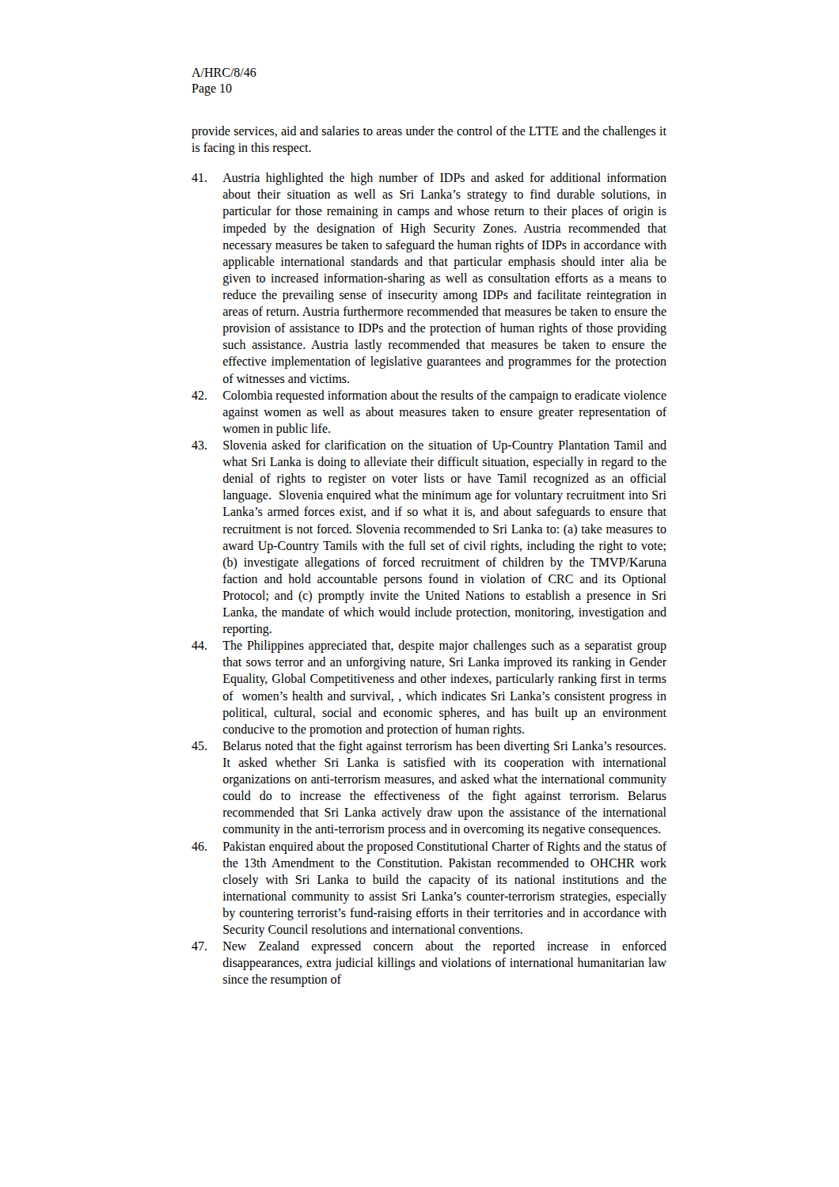A/HRC/8/46
Page 10
provide services, aid and salaries to areas under the control of the LTTE and the challenges it is facing in this respect.
41.
Austria highlighted the high number of IDPs and asked for additional information about their situation as well as Sri Lanka’s strategy to find durable solutions, in particular for those remaining in camps and whose return to their places of origin is impeded by the designation of High Security Zones. Austria recommended that necessary measures be taken to safeguard the human rights of IDPs in accordance with applicable international standards and that particular emphasis should inter alia be given to increased information-sharing as well as consultation efforts as a means to reduce the prevailing sense of insecurity among IDPs and facilitate reintegration in areas of return. Austria furthermore recommended that measures be taken to ensure the provision of assistance to IDPs and the protection of human rights of those providing such assistance. Austria lastly recommended that measures be taken to ensure the effective implementation of legislative guarantees and programmes for the protection of witnesses and victims.
42.
Colombia requested information about the results of the campaign to eradicate violence against women as well as about measures taken to ensure greater representation of women in public life.
43.
Slovenia asked for clarification on the situation of Up-Country Plantation Tamil and what Sri Lanka is doing to alleviate their difficult situation, especially in regard to the denial of rights to register on voter lists or have Tamil recognized as an official language. Slovenia enquired what the minimum age for voluntary recruitment into Sri Lanka’s armed forces exist, and if so what it is, and about safeguards to ensure that recruitment is not forced. Slovenia recommended to Sri Lanka to: (a) take measures to award Up-Country Tamils with the full set of civil rights, including the right to vote; (b) investigate allegations of forced recruitment of children by the TMVP/Karuna faction and hold accountable persons found in violation of CRC and its Optional Protocol; and (c) promptly invite the United Nations to establish a presence in Sri Lanka, the mandate of which would include protection, monitoring, investigation and reporting.
44.
The Philippines appreciated that, despite major challenges such as a separatist group that sows terror and an unforgiving nature, Sri Lanka improved its ranking in Gender Equality, Global Competitiveness and other indexes, particularly ranking first in terms of women’s health and survival, , which indicates Sri Lanka’s consistent progress in political, cultural, social and economic spheres, and has built up an environment conducive to the promotion and protection of human rights.
45.
Belarus noted that the fight against terrorism has been diverting Sri Lanka’s resources. It asked whether Sri Lanka is satisfied with its cooperation with international organizations on anti-terrorism measures, and asked what the international community could do to increase the effectiveness of the fight against terrorism. Belarus recommended that Sri Lanka actively draw upon the assistance of the international community in the anti-terrorism process and in overcoming its negative consequences.
46.
Pakistan enquired about the proposed Constitutional Charter of Rights and the status of the 13th Amendment to the Constitution. Pakistan recommended to OHCHR work closely with Sri Lanka to build the capacity of its national institutions and the international community to assist Sri Lanka’s counter-terrorism strategies, especially by countering terrorist’s fund-raising efforts in their territories and in accordance with Security Council resolutions and international conventions.
47.
New Zealand expressed concern about the reported increase in enforced disappearances, extra judicial killings and violations of international humanitarian law since the resumption of